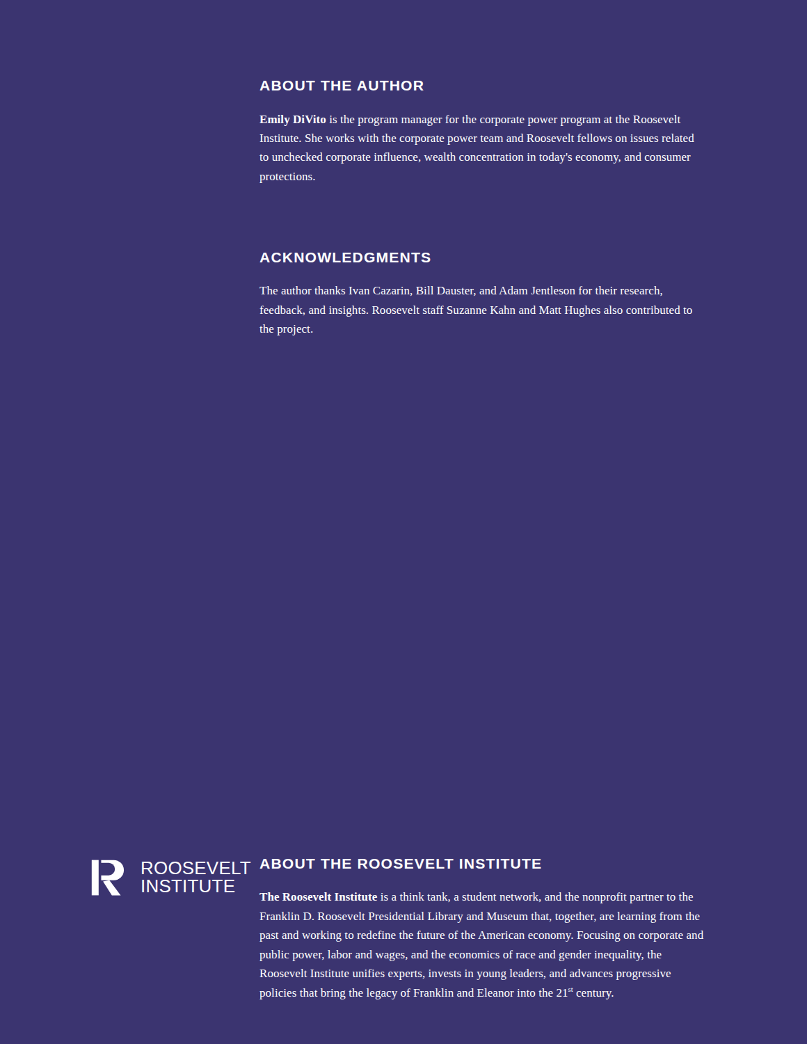About the Author
Emily DiVito is the program manager for the corporate power program at the Roosevelt Institute. She works with the corporate power team and Roosevelt fellows on issues related to unchecked corporate influence, wealth concentration in today's economy, and consumer protections.
Acknowledgments
The author thanks Ivan Cazarin, Bill Dauster, and Adam Jentleson for their research, feedback, and insights. Roosevelt staff Suzanne Kahn and Matt Hughes also contributed to the project.
ROOSEVELT INSTITUTE
About the Roosevelt Institute
The Roosevelt Institute is a think tank, a student network, and the nonprofit partner to the Franklin D. Roosevelt Presidential Library and Museum that, together, are learning from the past and working to redefine the future of the American economy. Focusing on corporate and public power, labor and wages, and the economics of race and gender inequality, the Roosevelt Institute unifies experts, invests in young leaders, and advances progressive policies that bring the legacy of Franklin and Eleanor into the 21st century.